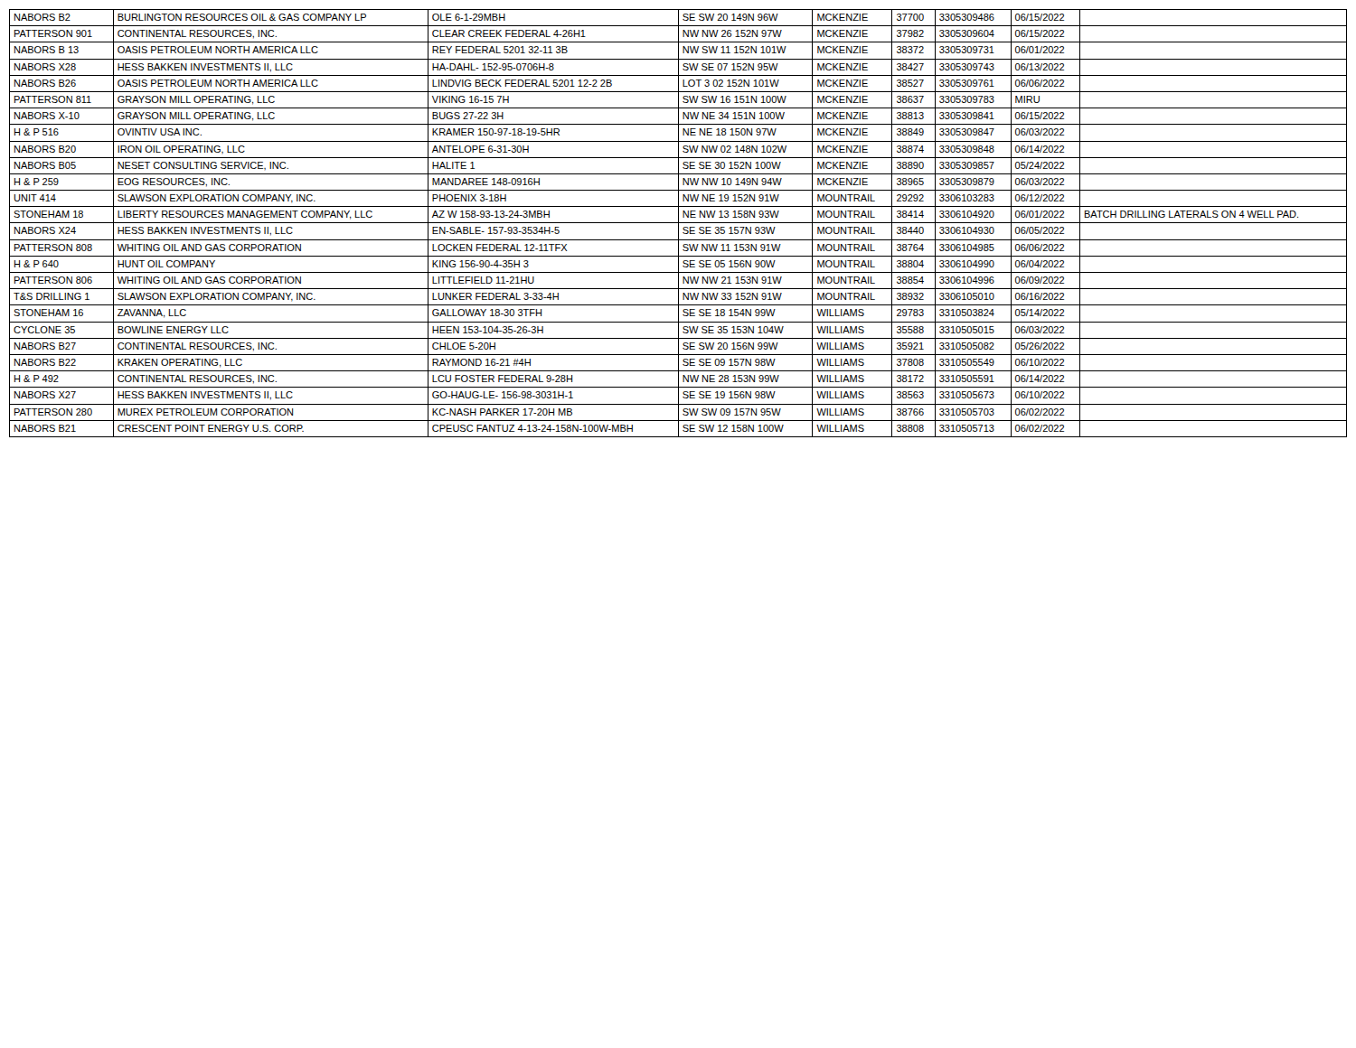| NABORS B2 | BURLINGTON RESOURCES OIL & GAS COMPANY LP | OLE 6-1-29MBH | SE SW 20 149N 96W | MCKENZIE | 37700 | 3305309486 | 06/15/2022 | |
| PATTERSON 901 | CONTINENTAL RESOURCES, INC. | CLEAR CREEK FEDERAL 4-26H1 | NW NW 26 152N 97W | MCKENZIE | 37982 | 3305309604 | 06/15/2022 | |
| NABORS B 13 | OASIS PETROLEUM NORTH AMERICA LLC | REY FEDERAL 5201 32-11 3B | NW SW 11 152N 101W | MCKENZIE | 38372 | 3305309731 | 06/01/2022 | |
| NABORS X28 | HESS BAKKEN INVESTMENTS II, LLC | HA-DAHL- 152-95-0706H-8 | SW SE 07 152N 95W | MCKENZIE | 38427 | 3305309743 | 06/13/2022 | |
| NABORS B26 | OASIS PETROLEUM NORTH AMERICA LLC | LINDVIG BECK FEDERAL 5201 12-2 2B | LOT 3 02 152N 101W | MCKENZIE | 38527 | 3305309761 | 06/06/2022 | |
| PATTERSON 811 | GRAYSON MILL OPERATING, LLC | VIKING 16-15 7H | SW SW 16 151N 100W | MCKENZIE | 38637 | 3305309783 | MIRU | |
| NABORS X-10 | GRAYSON MILL OPERATING, LLC | BUGS 27-22 3H | NW NE 34 151N 100W | MCKENZIE | 38813 | 3305309841 | 06/15/2022 | |
| H & P 516 | OVINTIV USA INC. | KRAMER 150-97-18-19-5HR | NE NE 18 150N 97W | MCKENZIE | 38849 | 3305309847 | 06/03/2022 | |
| NABORS B20 | IRON OIL OPERATING, LLC | ANTELOPE 6-31-30H | SW NW 02 148N 102W | MCKENZIE | 38874 | 3305309848 | 06/14/2022 | |
| NABORS B05 | NESET CONSULTING SERVICE, INC. | HALITE 1 | SE SE 30 152N 100W | MCKENZIE | 38890 | 3305309857 | 05/24/2022 | |
| H & P 259 | EOG RESOURCES, INC. | MANDAREE 148-0916H | NW NW 10 149N 94W | MCKENZIE | 38965 | 3305309879 | 06/03/2022 | |
| UNIT 414 | SLAWSON EXPLORATION COMPANY, INC. | PHOENIX 3-18H | NW NE 19 152N 91W | MOUNTRAIL | 29292 | 3306103283 | 06/12/2022 | |
| STONEHAM 18 | LIBERTY RESOURCES MANAGEMENT COMPANY, LLC | AZ W 158-93-13-24-3MBH | NE NW 13 158N 93W | MOUNTRAIL | 38414 | 3306104920 | 06/01/2022 | BATCH DRILLING LATERALS ON 4 WELL PAD. |
| NABORS X24 | HESS BAKKEN INVESTMENTS II, LLC | EN-SABLE- 157-93-3534H-5 | SE SE 35 157N 93W | MOUNTRAIL | 38440 | 3306104930 | 06/05/2022 | |
| PATTERSON 808 | WHITING OIL AND GAS CORPORATION | LOCKEN FEDERAL 12-11TFX | SW NW 11 153N 91W | MOUNTRAIL | 38764 | 3306104985 | 06/06/2022 | |
| H & P 640 | HUNT OIL COMPANY | KING 156-90-4-35H 3 | SE SE 05 156N 90W | MOUNTRAIL | 38804 | 3306104990 | 06/04/2022 | |
| PATTERSON 806 | WHITING OIL AND GAS CORPORATION | LITTLEFIELD 11-21HU | NW NW 21 153N 91W | MOUNTRAIL | 38854 | 3306104996 | 06/09/2022 | |
| T&S DRILLING 1 | SLAWSON EXPLORATION COMPANY, INC. | LUNKER FEDERAL 3-33-4H | NW NW 33 152N 91W | MOUNTRAIL | 38932 | 3306105010 | 06/16/2022 | |
| STONEHAM 16 | ZAVANNA, LLC | GALLOWAY 18-30 3TFH | SE SE 18 154N 99W | WILLIAMS | 29783 | 3310503824 | 05/14/2022 | |
| CYCLONE 35 | BOWLINE ENERGY LLC | HEEN 153-104-35-26-3H | SW SE 35 153N 104W | WILLIAMS | 35588 | 3310505015 | 06/03/2022 | |
| NABORS B27 | CONTINENTAL RESOURCES, INC. | CHLOE 5-20H | SE SW 20 156N 99W | WILLIAMS | 35921 | 3310505082 | 05/26/2022 | |
| NABORS B22 | KRAKEN OPERATING, LLC | RAYMOND 16-21 #4H | SE SE 09 157N 98W | WILLIAMS | 37808 | 3310505549 | 06/10/2022 | |
| H & P 492 | CONTINENTAL RESOURCES, INC. | LCU FOSTER FEDERAL 9-28H | NW NE 28 153N 99W | WILLIAMS | 38172 | 3310505591 | 06/14/2022 | |
| NABORS X27 | HESS BAKKEN INVESTMENTS II, LLC | GO-HAUG-LE- 156-98-3031H-1 | SE SE 19 156N 98W | WILLIAMS | 38563 | 3310505673 | 06/10/2022 | |
| PATTERSON 280 | MUREX PETROLEUM CORPORATION | KC-NASH PARKER 17-20H MB | SW SW 09 157N 95W | WILLIAMS | 38766 | 3310505703 | 06/02/2022 | |
| NABORS B21 | CRESCENT POINT ENERGY U.S. CORP. | CPEUSC FANTUZ 4-13-24-158N-100W-MBH | SE SW 12 158N 100W | WILLIAMS | 38808 | 3310505713 | 06/02/2022 | |